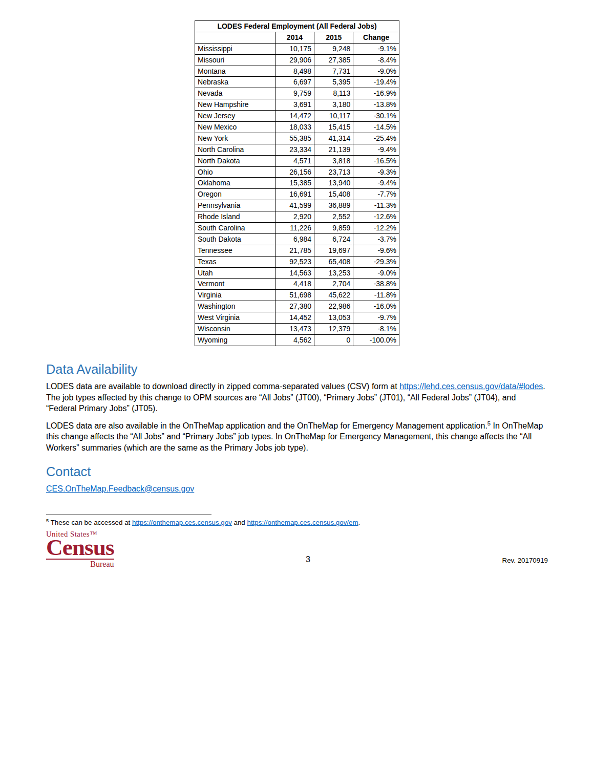| LODES Federal Employment (All Federal Jobs) |
| --- |
| | 2014 | 2015 | Change |
| Mississippi | 10,175 | 9,248 | -9.1% |
| Missouri | 29,906 | 27,385 | -8.4% |
| Montana | 8,498 | 7,731 | -9.0% |
| Nebraska | 6,697 | 5,395 | -19.4% |
| Nevada | 9,759 | 8,113 | -16.9% |
| New Hampshire | 3,691 | 3,180 | -13.8% |
| New Jersey | 14,472 | 10,117 | -30.1% |
| New Mexico | 18,033 | 15,415 | -14.5% |
| New York | 55,385 | 41,314 | -25.4% |
| North Carolina | 23,334 | 21,139 | -9.4% |
| North Dakota | 4,571 | 3,818 | -16.5% |
| Ohio | 26,156 | 23,713 | -9.3% |
| Oklahoma | 15,385 | 13,940 | -9.4% |
| Oregon | 16,691 | 15,408 | -7.7% |
| Pennsylvania | 41,599 | 36,889 | -11.3% |
| Rhode Island | 2,920 | 2,552 | -12.6% |
| South Carolina | 11,226 | 9,859 | -12.2% |
| South Dakota | 6,984 | 6,724 | -3.7% |
| Tennessee | 21,785 | 19,697 | -9.6% |
| Texas | 92,523 | 65,408 | -29.3% |
| Utah | 14,563 | 13,253 | -9.0% |
| Vermont | 4,418 | 2,704 | -38.8% |
| Virginia | 51,698 | 45,622 | -11.8% |
| Washington | 27,380 | 22,986 | -16.0% |
| West Virginia | 14,452 | 13,053 | -9.7% |
| Wisconsin | 13,473 | 12,379 | -8.1% |
| Wyoming | 4,562 | 0 | -100.0% |
Data Availability
LODES data are available to download directly in zipped comma-separated values (CSV) form at https://lehd.ces.census.gov/data/#lodes. The job types affected by this change to OPM sources are “All Jobs” (JT00), “Primary Jobs” (JT01), “All Federal Jobs” (JT04), and “Federal Primary Jobs” (JT05).
LODES data are also available in the OnTheMap application and the OnTheMap for Emergency Management application.5 In OnTheMap this change affects the “All Jobs” and “Primary Jobs” job types. In OnTheMap for Emergency Management, this change affects the “All Workers” summaries (which are the same as the Primary Jobs job type).
Contact
CES.OnTheMap.Feedback@census.gov
5 These can be accessed at https://onthemap.ces.census.gov and https://onthemap.ces.census.gov/em.
United States™ Census Bureau
3
Rev. 20170919